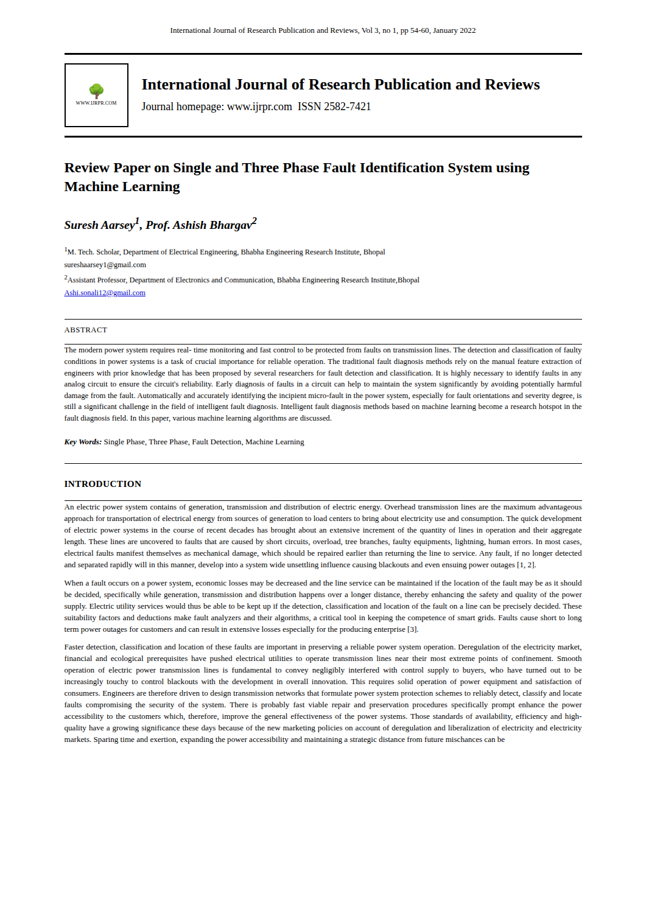International Journal of Research Publication and Reviews, Vol 3, no 1, pp 54-60, January 2022
🌳
WWW.IJRPR.COM
International Journal of Research Publication and Reviews
Journal homepage: www.ijrpr.com ISSN 2582-7421
Review Paper on Single and Three Phase Fault Identification System using Machine Learning
Suresh Aarsey1, Prof. Ashish Bhargav2
1M. Tech. Scholar, Department of Electrical Engineering, Bhabha Engineering Research Institute, Bhopal
sureshaarsey1@gmail.com
2Assistant Professor, Department of Electronics and Communication, Bhabha Engineering Research Institute,Bhopal
Ashi.sonali12@gmail.com
ABSTRACT
The modern power system requires real- time monitoring and fast control to be protected from faults on transmission lines. The detection and classification of faulty conditions in power systems is a task of crucial importance for reliable operation. The traditional fault diagnosis methods rely on the manual feature extraction of engineers with prior knowledge that has been proposed by several researchers for fault detection and classification. It is highly necessary to identify faults in any analog circuit to ensure the circuit's reliability. Early diagnosis of faults in a circuit can help to maintain the system significantly by avoiding potentially harmful damage from the fault. Automatically and accurately identifying the incipient micro-fault in the power system, especially for fault orientations and severity degree, is still a significant challenge in the field of intelligent fault diagnosis. Intelligent fault diagnosis methods based on machine learning become a research hotspot in the fault diagnosis field. In this paper, various machine learning algorithms are discussed.
Key Words: Single Phase, Three Phase, Fault Detection, Machine Learning
INTRODUCTION
An electric power system contains of generation, transmission and distribution of electric energy. Overhead transmission lines are the maximum advantageous approach for transportation of electrical energy from sources of generation to load centers to bring about electricity use and consumption. The quick development of electric power systems in the course of recent decades has brought about an extensive increment of the quantity of lines in operation and their aggregate length. These lines are uncovered to faults that are caused by short circuits, overload, tree branches, faulty equipments, lightning, human errors. In most cases, electrical faults manifest themselves as mechanical damage, which should be repaired earlier than returning the line to service. Any fault, if no longer detected and separated rapidly will in this manner, develop into a system wide unsettling influence causing blackouts and even ensuing power outages [1, 2].
When a fault occurs on a power system, economic losses may be decreased and the line service can be maintained if the location of the fault may be as it should be decided, specifically while generation, transmission and distribution happens over a longer distance, thereby enhancing the safety and quality of the power supply. Electric utility services would thus be able to be kept up if the detection, classification and location of the fault on a line can be precisely decided. These suitability factors and deductions make fault analyzers and their algorithms, a critical tool in keeping the competence of smart grids. Faults cause short to long term power outages for customers and can result in extensive losses especially for the producing enterprise [3].
Faster detection, classification and location of these faults are important in preserving a reliable power system operation. Deregulation of the electricity market, financial and ecological prerequisites have pushed electrical utilities to operate transmission lines near their most extreme points of confinement. Smooth operation of electric power transmission lines is fundamental to convey negligibly interfered with control supply to buyers, who have turned out to be increasingly touchy to control blackouts with the development in overall innovation. This requires solid operation of power equipment and satisfaction of consumers. Engineers are therefore driven to design transmission networks that formulate power system protection schemes to reliably detect, classify and locate faults compromising the security of the system. There is probably fast viable repair and preservation procedures specifically prompt enhance the power accessibility to the customers which, therefore, improve the general effectiveness of the power systems. Those standards of availability, efficiency and high-quality have a growing significance these days because of the new marketing policies on account of deregulation and liberalization of electricity and electricity markets. Sparing time and exertion, expanding the power accessibility and maintaining a strategic distance from future mischances can be